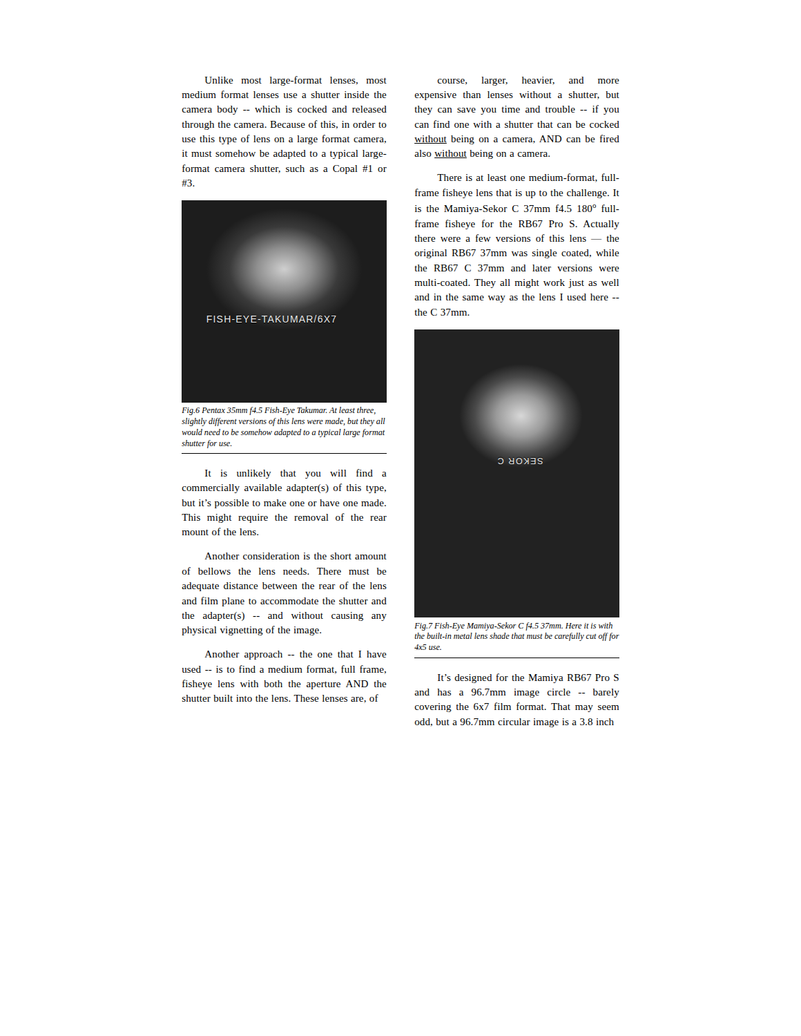Unlike most large-format lenses, most medium format lenses use a shutter inside the camera body -- which is cocked and released through the camera. Because of this, in order to use this type of lens on a large format camera, it must somehow be adapted to a typical large-format camera shutter, such as a Copal #1 or #3.
Fig.6 Pentax 35mm f4.5 Fish-Eye Takumar. At least three, slightly different versions of this lens were made, but they all would need to be somehow adapted to a typical large format shutter for use.
It is unlikely that you will find a commercially available adapter(s) of this type, but it’s possible to make one or have one made. This might require the removal of the rear mount of the lens.
Another consideration is the short amount of bellows the lens needs. There must be adequate distance between the rear of the lens and film plane to accommodate the shutter and the adapter(s) -- and without causing any physical vignetting of the image.
Another approach -- the one that I have used -- is to find a medium format, full frame, fisheye lens with both the aperture AND the shutter built into the lens. These lenses are, of
course, larger, heavier, and more expensive than lenses without a shutter, but they can save you time and trouble -- if you can find one with a shutter that can be cocked without being on a camera, AND can be fired also without being on a camera.
There is at least one medium-format, full-frame fisheye lens that is up to the challenge. It is the Mamiya-Sekor C 37mm f4.5 180o full-frame fisheye for the RB67 Pro S. Actually there were a few versions of this lens — the original RB67 37mm was single coated, while the RB67 C 37mm and later versions were multi-coated. They all might work just as well and in the same way as the lens I used here -- the C 37mm.
Fig.7 Fish-Eye Mamiya-Sekor C f4.5 37mm. Here it is with the built-in metal lens shade that must be carefully cut off for 4x5 use.
It’s designed for the Mamiya RB67 Pro S and has a 96.7mm image circle -- barely covering the 6x7 film format. That may seem odd, but a 96.7mm circular image is a 3.8 inch